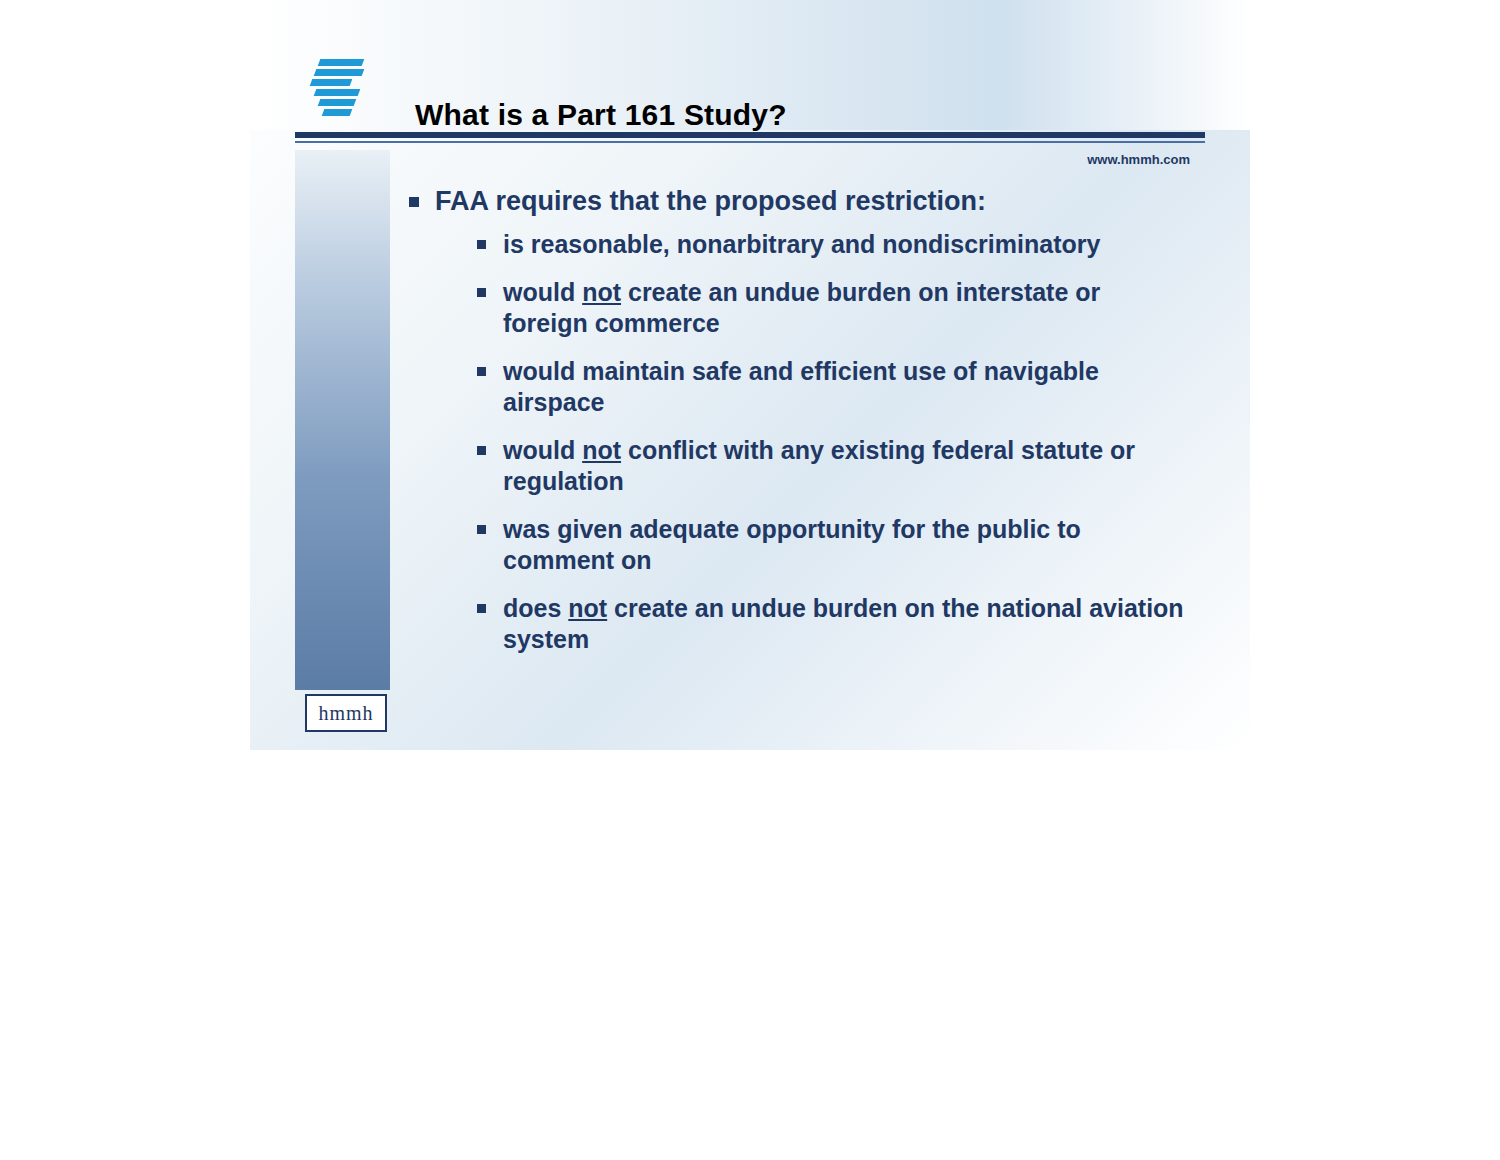What is a Part 161 Study?
www.hmmh.com
FAA requires that the proposed restriction:
is reasonable, nonarbitrary and nondiscriminatory
would not create an undue burden on interstate or foreign commerce
would maintain safe and efficient use of navigable airspace
would not conflict with any existing federal statute or regulation
was given adequate opportunity for the public to comment on
does not create an undue burden on the national aviation system
hmmh